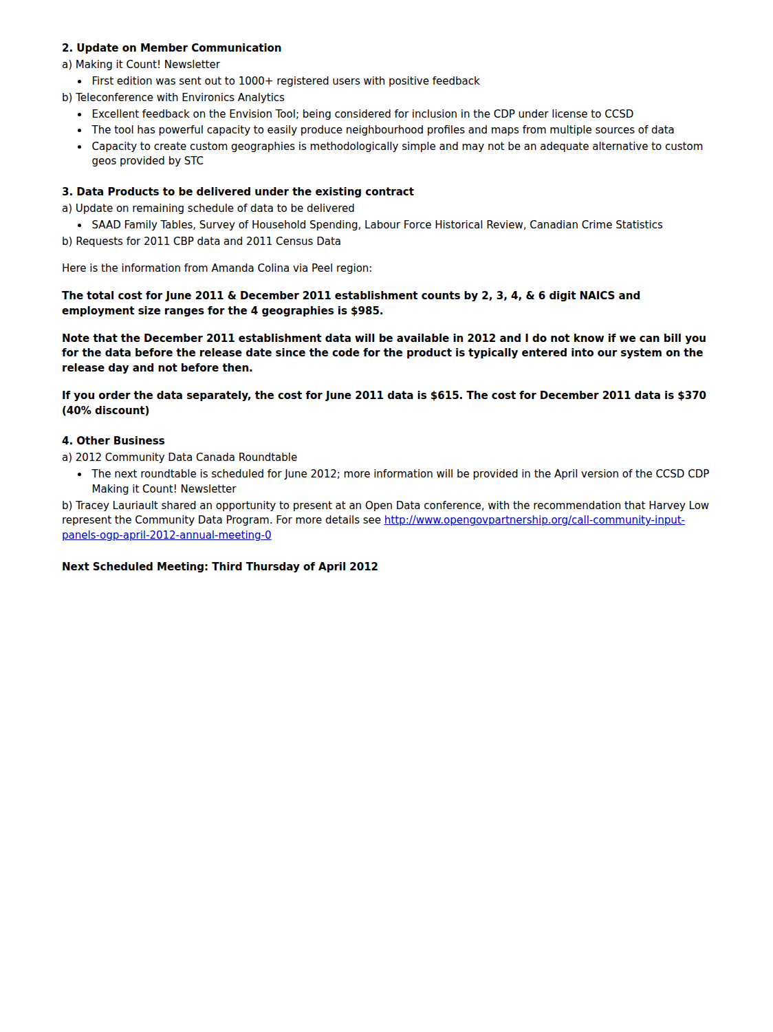2. Update on Member Communication
a) Making it Count! Newsletter
First edition was sent out to 1000+ registered users with positive feedback
b) Teleconference with Environics Analytics
Excellent feedback on the Envision Tool; being considered for inclusion in the CDP under license to CCSD
The tool has powerful capacity to easily produce neighbourhood profiles and maps from multiple sources of data
Capacity to create custom geographies is methodologically simple and may not be an adequate alternative to custom geos provided by STC
3. Data Products to be delivered under the existing contract
a) Update on remaining schedule of data to be delivered
SAAD Family Tables, Survey of Household Spending, Labour Force Historical Review, Canadian Crime Statistics
b) Requests for 2011 CBP data and 2011 Census Data
Here is the information from Amanda Colina via Peel region:
The total cost for June 2011 & December 2011 establishment counts by 2, 3, 4, & 6 digit NAICS and employment size ranges for the 4 geographies is $985.
Note that the December 2011 establishment data will be available in 2012 and I do not know if we can bill you for the data before the release date since the code for the product is typically entered into our system on the release day and not before then.
If you order the data separately, the cost for June 2011 data is $615. The cost for December 2011 data is $370 (40% discount)
4. Other Business
a) 2012 Community Data Canada Roundtable
The next roundtable is scheduled for June 2012; more information will be provided in the April version of the CCSD CDP Making it Count! Newsletter
b) Tracey Lauriault shared an opportunity to present at an Open Data conference, with the recommendation that Harvey Low represent the Community Data Program. For more details see http://www.opengovpartnership.org/call-community-input-panels-ogp-april-2012-annual-meeting-0
Next Scheduled Meeting: Third Thursday of April 2012